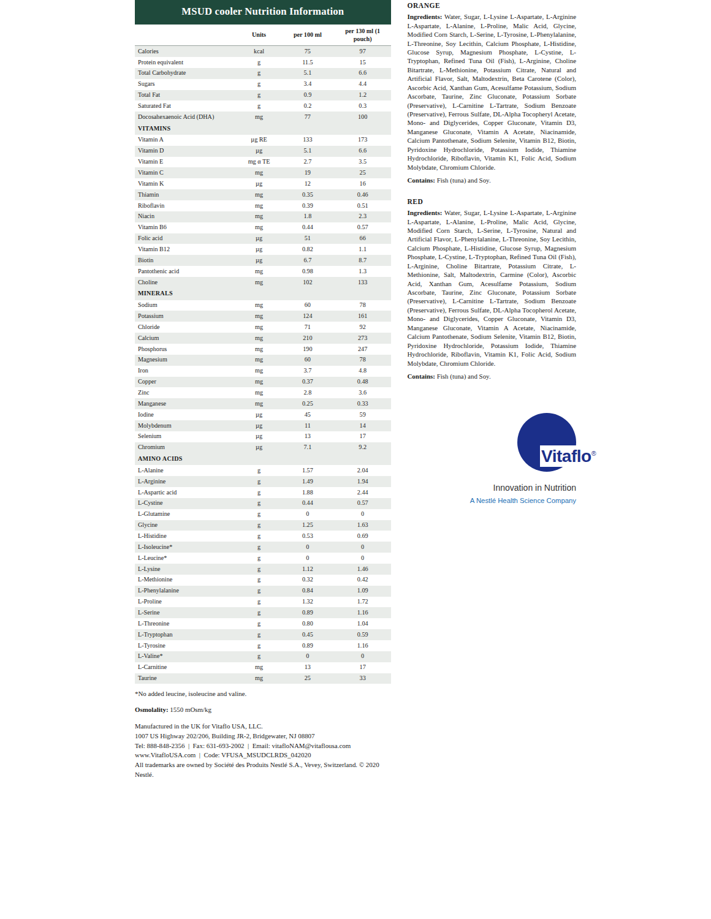MSUD cooler Nutrition Information
| | Units | per 100 ml | per 130 ml (1 pouch) |
| --- | --- | --- | --- |
| Calories | kcal | 75 | 97 |
| Protein equivalent | g | 11.5 | 15 |
| Total Carbohydrate | g | 5.1 | 6.6 |
| Sugars | g | 3.4 | 4.4 |
| Total Fat | g | 0.9 | 1.2 |
| Saturated Fat | g | 0.2 | 0.3 |
| Docosahexaenoic Acid (DHA) | mg | 77 | 100 |
| VITAMINS |
| Vitamin A | µg RE | 133 | 173 |
| Vitamin D | µg | 5.1 | 6.6 |
| Vitamin E | mg α TE | 2.7 | 3.5 |
| Vitamin C | mg | 19 | 25 |
| Vitamin K | µg | 12 | 16 |
| Thiamin | mg | 0.35 | 0.46 |
| Riboflavin | mg | 0.39 | 0.51 |
| Niacin | mg | 1.8 | 2.3 |
| Vitamin B6 | mg | 0.44 | 0.57 |
| Folic acid | µg | 51 | 66 |
| Vitamin B12 | µg | 0.82 | 1.1 |
| Biotin | µg | 6.7 | 8.7 |
| Pantothenic acid | mg | 0.98 | 1.3 |
| Choline | mg | 102 | 133 |
| MINERALS |
| Sodium | mg | 60 | 78 |
| Potassium | mg | 124 | 161 |
| Chloride | mg | 71 | 92 |
| Calcium | mg | 210 | 273 |
| Phosphorus | mg | 190 | 247 |
| Magnesium | mg | 60 | 78 |
| Iron | mg | 3.7 | 4.8 |
| Copper | mg | 0.37 | 0.48 |
| Zinc | mg | 2.8 | 3.6 |
| Manganese | mg | 0.25 | 0.33 |
| Iodine | µg | 45 | 59 |
| Molybdenum | µg | 11 | 14 |
| Selenium | µg | 13 | 17 |
| Chromium | µg | 7.1 | 9.2 |
| AMINO ACIDS |
| L-Alanine | g | 1.57 | 2.04 |
| L-Arginine | g | 1.49 | 1.94 |
| L-Aspartic acid | g | 1.88 | 2.44 |
| L-Cystine | g | 0.44 | 0.57 |
| L-Glutamine | g | 0 | 0 |
| Glycine | g | 1.25 | 1.63 |
| L-Histidine | g | 0.53 | 0.69 |
| L-Isoleucine* | g | 0 | 0 |
| L-Leucine* | g | 0 | 0 |
| L-Lysine | g | 1.12 | 1.46 |
| L-Methionine | g | 0.32 | 0.42 |
| L-Phenylalanine | g | 0.84 | 1.09 |
| L-Proline | g | 1.32 | 1.72 |
| L-Serine | g | 0.89 | 1.16 |
| L-Threonine | g | 0.80 | 1.04 |
| L-Tryptophan | g | 0.45 | 0.59 |
| L-Tyrosine | g | 0.89 | 1.16 |
| L-Valine* | g | 0 | 0 |
| L-Carnitine | mg | 13 | 17 |
| Taurine | mg | 25 | 33 |
*No added leucine, isoleucine and valine.
Osmolality: 1550 mOsm/kg
Manufactured in the UK for Vitaflo USA, LLC.
1007 US Highway 202/206, Building JR-2, Bridgewater, NJ 08807
Tel: 888-848-2356 | Fax: 631-693-2002 | Email: vitafloNAM@vitaflousa.com
www.VitafloUSA.com | Code: VFUSA_MSUDCLRDS_042020
All trademarks are owned by Société des Produits Nestlé S.A., Vevey, Switzerland. © 2020 Nestlé.
ORANGE
Ingredients: Water, Sugar, L-Lysine L-Aspartate, L-Arginine L-Aspartate, L-Alanine, L-Proline, Malic Acid, Glycine, Modified Corn Starch, L-Serine, L-Tyrosine, L-Phenylalanine, L-Threonine, Soy Lecithin, Calcium Phosphate, L-Histidine, Glucose Syrup, Magnesium Phosphate, L-Cystine, L-Tryptophan, Refined Tuna Oil (Fish), L-Arginine, Choline Bitartrate, L-Methionine, Potassium Citrate, Natural and Artificial Flavor, Salt, Maltodextrin, Beta Carotene (Color), Ascorbic Acid, Xanthan Gum, Acesulfame Potassium, Sodium Ascorbate, Taurine, Zinc Gluconate, Potassium Sorbate (Preservative), L-Carnitine L-Tartrate, Sodium Benzoate (Preservative), Ferrous Sulfate, DL-Alpha Tocopheryl Acetate, Mono- and Diglycerides, Copper Gluconate, Vitamin D3, Manganese Gluconate, Vitamin A Acetate, Niacinamide, Calcium Pantothenate, Sodium Selenite, Vitamin B12, Biotin, Pyridoxine Hydrochloride, Potassium Iodide, Thiamine Hydrochloride, Riboflavin, Vitamin K1, Folic Acid, Sodium Molybdate, Chromium Chloride.
Contains: Fish (tuna) and Soy.
RED
Ingredients: Water, Sugar, L-Lysine L-Aspartate, L-Arginine L-Aspartate, L-Alanine, L-Proline, Malic Acid, Glycine, Modified Corn Starch, L-Serine, L-Tyrosine, Natural and Artificial Flavor, L-Phenylalanine, L-Threonine, Soy Lecithin, Calcium Phosphate, L-Histidine, Glucose Syrup, Magnesium Phosphate, L-Cystine, L-Tryptophan, Refined Tuna Oil (Fish), L-Arginine, Choline Bitartrate, Potassium Citrate, L-Methionine, Salt, Maltodextrin, Carmine (Color), Ascorbic Acid, Xanthan Gum, Acesulfame Potassium, Sodium Ascorbate, Taurine, Zinc Gluconate, Potassium Sorbate (Preservative), L-Carnitine L-Tartrate, Sodium Benzoate (Preservative), Ferrous Sulfate, DL-Alpha Tocopherol Acetate, Mono- and Diglycerides, Copper Gluconate, Vitamin D3, Manganese Gluconate, Vitamin A Acetate, Niacinamide, Calcium Pantothenate, Sodium Selenite, Vitamin B12, Biotin, Pyridoxine Hydrochloride, Potassium Iodide, Thiamine Hydrochloride, Riboflavin, Vitamin K1, Folic Acid, Sodium Molybdate, Chromium Chloride.
Contains: Fish (tuna) and Soy.
Vitaflo®
Innovation in Nutrition
A Nestlé Health Science Company